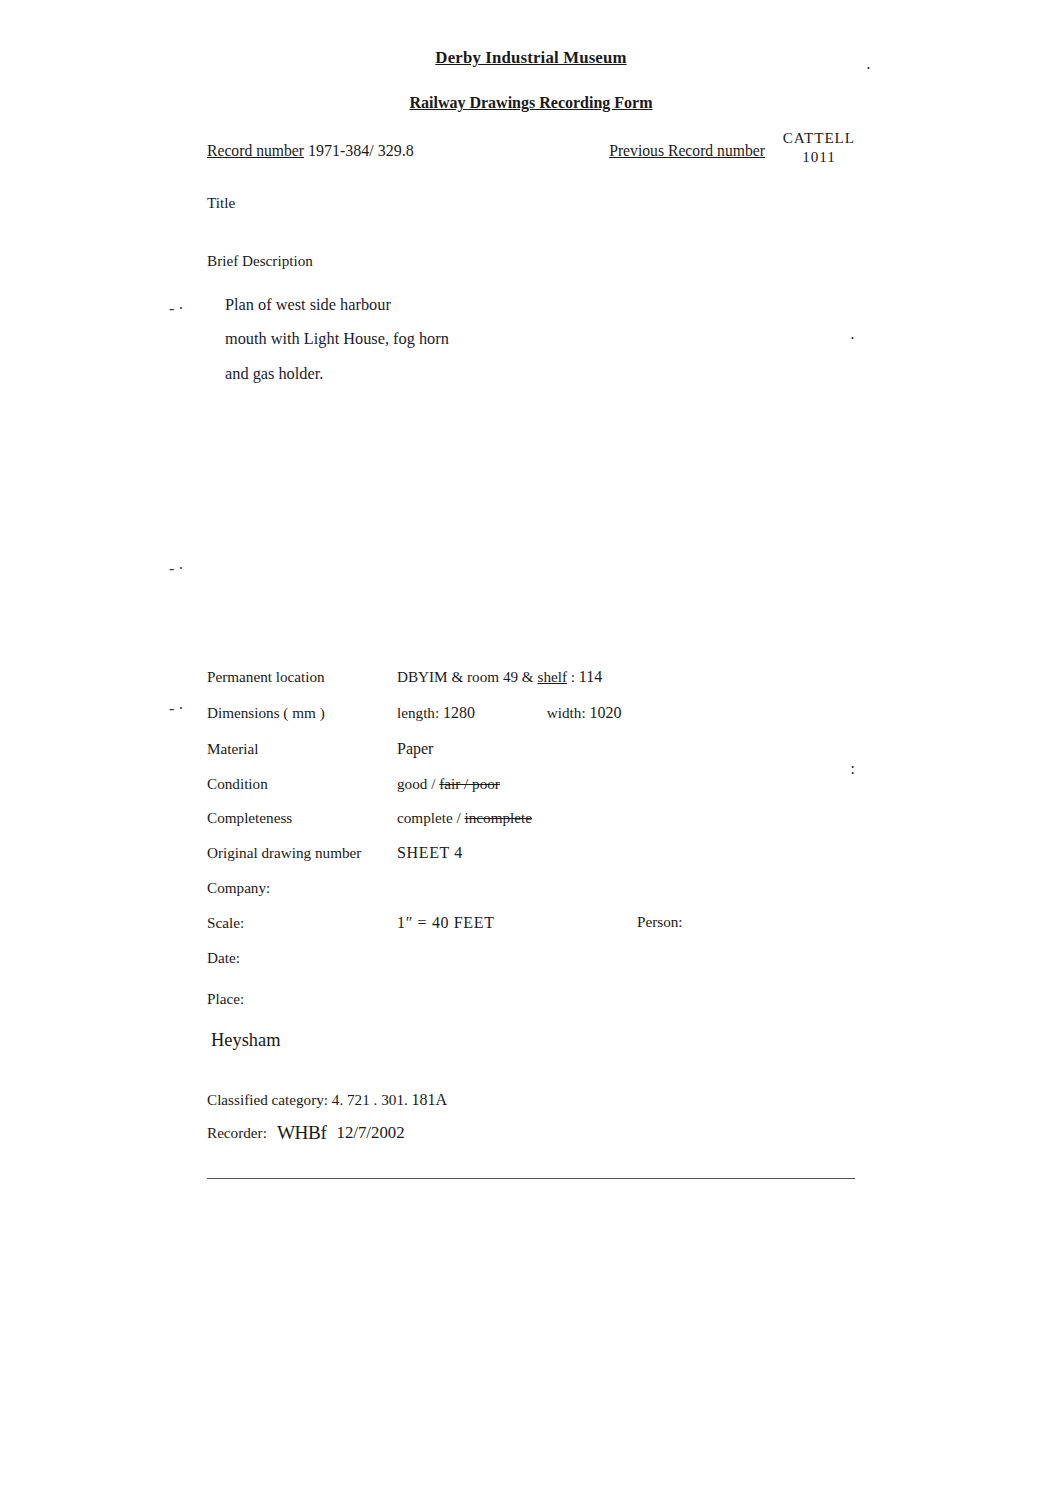·
·
:
- ·
- ·
- ·
Derby Industrial Museum
Railway Drawings Recording Form
Record number 1971‑384/ 329.8
Previous Record number CATTELL
1011
Title
Brief Description
Plan of west side harbour mouth with Light House, fog horn and gas holder.
Permanent location
DBYIM & room 49 & shelf : 114
Dimensions ( mm )
length: 1280 width: 1020
Material
Paper
Condition
good / fair / poor
Completeness
complete / incomplete
Original drawing number
SHEET 4
Company:
Scale:
1″ = 40 FEET
Person:
Date:
Place:
Heysham
Classified category: 4. 721 . 301. 181A
Recorder: WHBf 12/7/2002